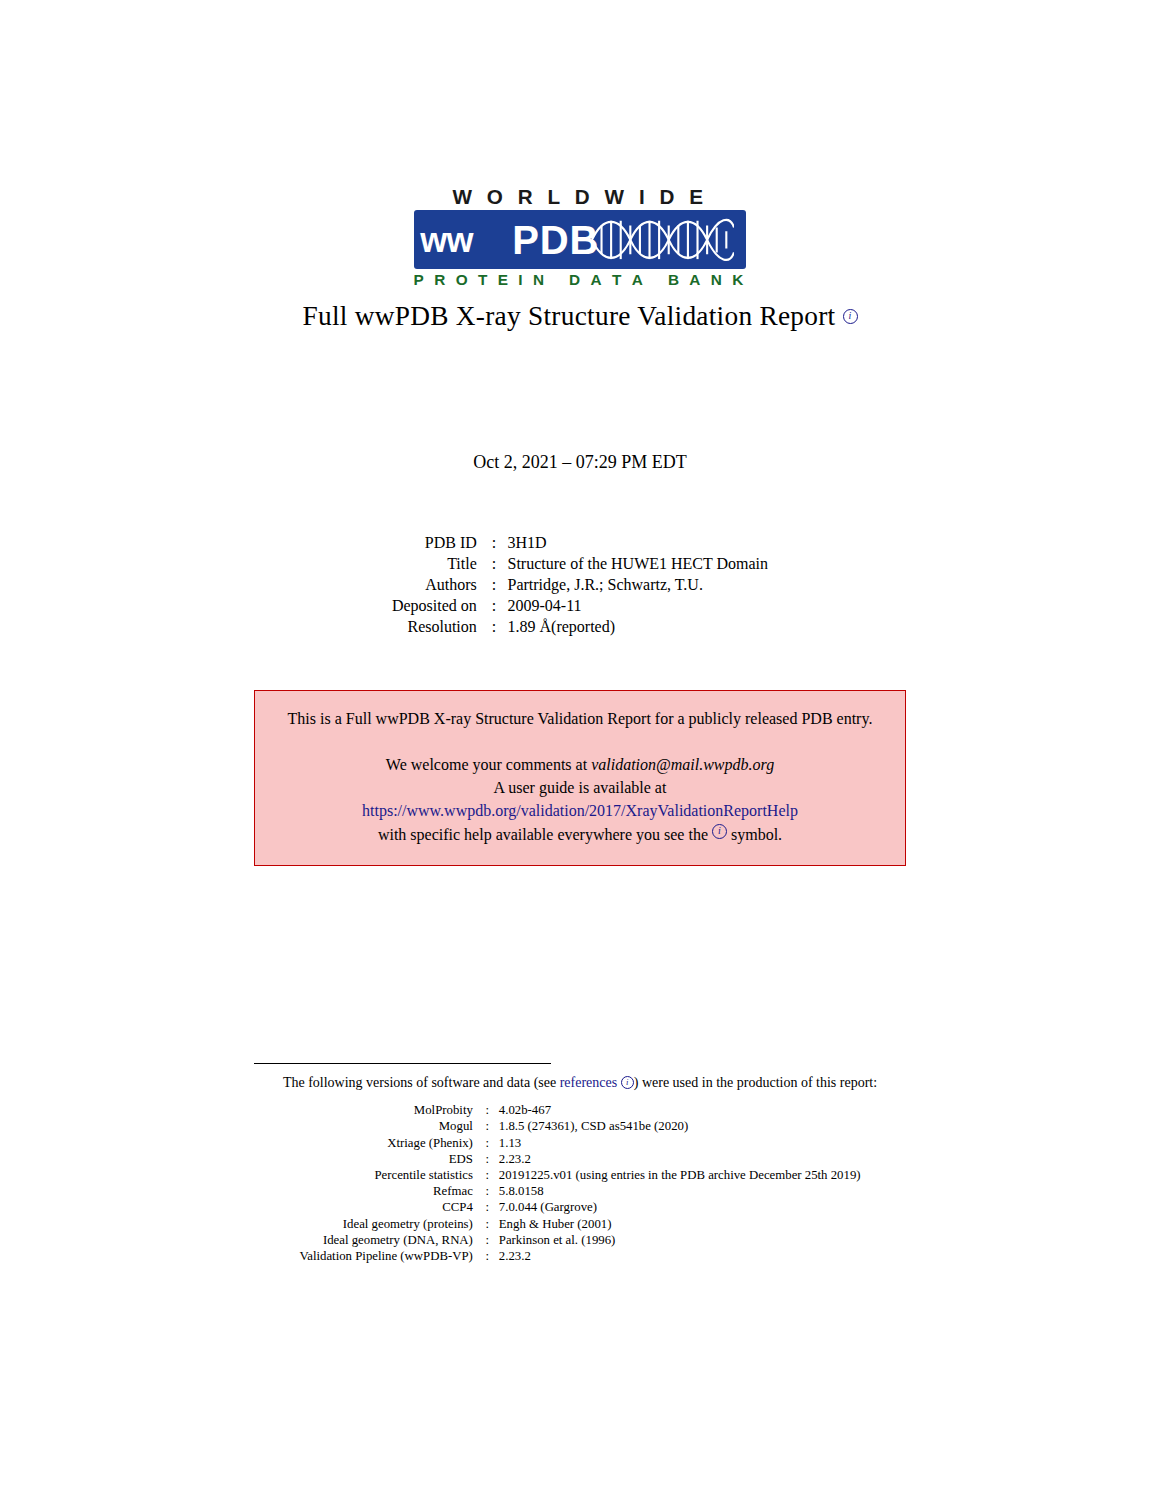W O R L D W I D E
ww PDB
P R O T E I N D A T A B A N K
Full wwPDB X-ray Structure Validation Report i
Oct 2, 2021 – 07:29 PM EDT
| PDB ID | : | 3H1D |
| Title | : | Structure of the HUWE1 HECT Domain |
| Authors | : | Partridge, J.R.; Schwartz, T.U. |
| Deposited on | : | 2009-04-11 |
| Resolution | : | 1.89 Å(reported) |
This is a Full wwPDB X-ray Structure Validation Report for a publicly released PDB entry.
We welcome your comments at validation@mail.wwpdb.org
A user guide is available at
https://www.wwpdb.org/validation/2017/XrayValidationReportHelp
with specific help available everywhere you see the i symbol.
The following versions of software and data (see references i) were used in the production of this report:
| MolProbity | : | 4.02b-467 |
| Mogul | : | 1.8.5 (274361), CSD as541be (2020) |
| Xtriage (Phenix) | : | 1.13 |
| EDS | : | 2.23.2 |
| Percentile statistics | : | 20191225.v01 (using entries in the PDB archive December 25th 2019) |
| Refmac | : | 5.8.0158 |
| CCP4 | : | 7.0.044 (Gargrove) |
| Ideal geometry (proteins) | : | Engh & Huber (2001) |
| Ideal geometry (DNA, RNA) | : | Parkinson et al. (1996) |
| Validation Pipeline (wwPDB-VP) | : | 2.23.2 |